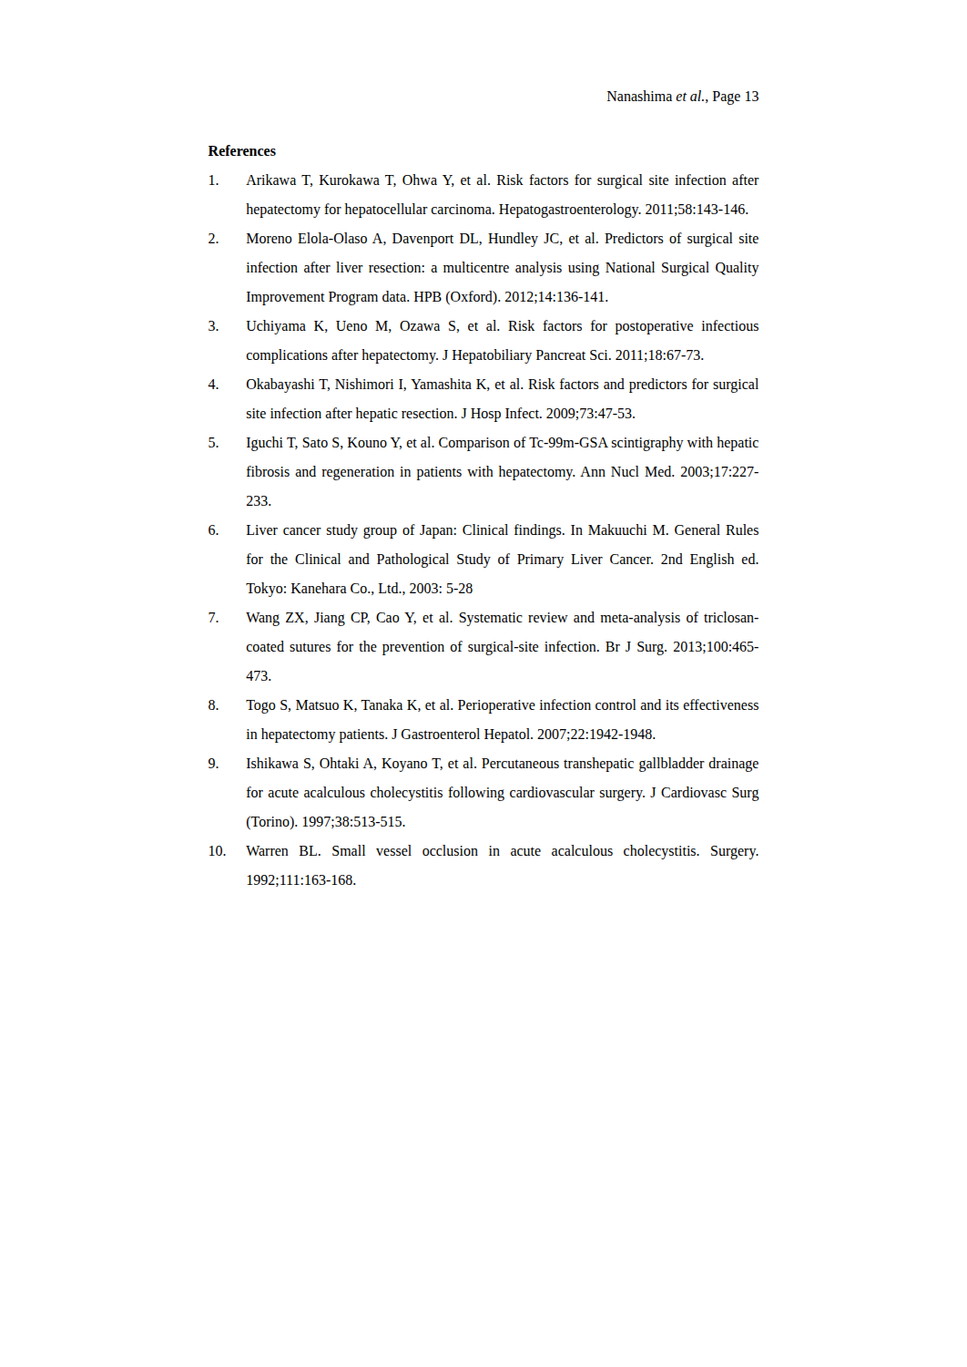Nanashima et al., Page 13
References
1. Arikawa T, Kurokawa T, Ohwa Y, et al. Risk factors for surgical site infection after hepatectomy for hepatocellular carcinoma. Hepatogastroenterology. 2011;58:143-146.
2. Moreno Elola-Olaso A, Davenport DL, Hundley JC, et al. Predictors of surgical site infection after liver resection: a multicentre analysis using National Surgical Quality Improvement Program data. HPB (Oxford). 2012;14:136-141.
3. Uchiyama K, Ueno M, Ozawa S, et al. Risk factors for postoperative infectious complications after hepatectomy. J Hepatobiliary Pancreat Sci. 2011;18:67-73.
4. Okabayashi T, Nishimori I, Yamashita K, et al. Risk factors and predictors for surgical site infection after hepatic resection. J Hosp Infect. 2009;73:47-53.
5. Iguchi T, Sato S, Kouno Y, et al. Comparison of Tc-99m-GSA scintigraphy with hepatic fibrosis and regeneration in patients with hepatectomy. Ann Nucl Med. 2003;17:227-233.
6. Liver cancer study group of Japan: Clinical findings. In Makuuchi M. General Rules for the Clinical and Pathological Study of Primary Liver Cancer. 2nd English ed. Tokyo: Kanehara Co., Ltd., 2003: 5-28
7. Wang ZX, Jiang CP, Cao Y, et al. Systematic review and meta-analysis of triclosan-coated sutures for the prevention of surgical-site infection. Br J Surg. 2013;100:465-473.
8. Togo S, Matsuo K, Tanaka K, et al. Perioperative infection control and its effectiveness in hepatectomy patients. J Gastroenterol Hepatol. 2007;22:1942-1948.
9. Ishikawa S, Ohtaki A, Koyano T, et al. Percutaneous transhepatic gallbladder drainage for acute acalculous cholecystitis following cardiovascular surgery. J Cardiovasc Surg (Torino). 1997;38:513-515.
10. Warren BL. Small vessel occlusion in acute acalculous cholecystitis. Surgery. 1992;111:163-168.